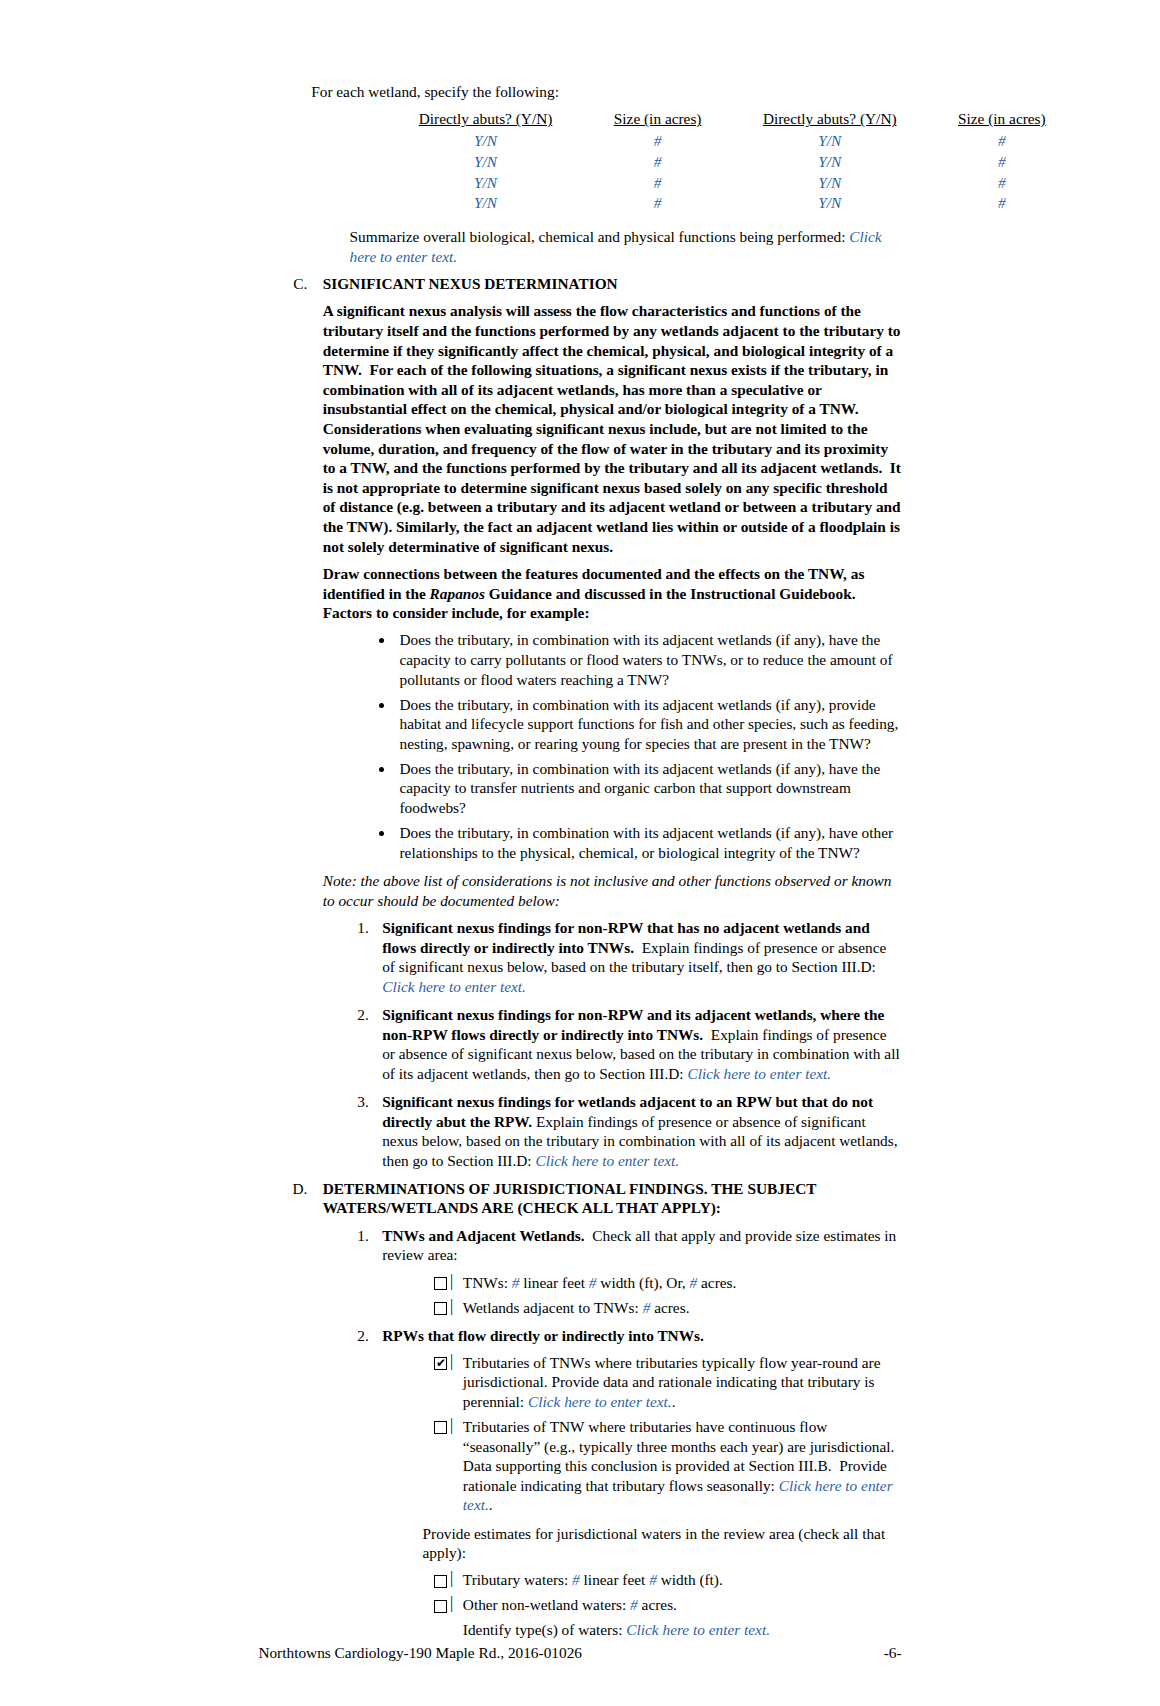For each wetland, specify the following:
| Directly abuts? (Y/N) | Size (in acres) | Directly abuts? (Y/N) | Size (in acres) |
| --- | --- | --- | --- |
| Y/N | # | Y/N | # |
| Y/N | # | Y/N | # |
| Y/N | # | Y/N | # |
| Y/N | # | Y/N | # |
Summarize overall biological, chemical and physical functions being performed: Click here to enter text.
SIGNIFICANT NEXUS DETERMINATION
A significant nexus analysis will assess the flow characteristics and functions of the tributary itself and the functions performed by any wetlands adjacent to the tributary to determine if they significantly affect the chemical, physical, and biological integrity of a TNW. For each of the following situations, a significant nexus exists if the tributary, in combination with all of its adjacent wetlands, has more than a speculative or insubstantial effect on the chemical, physical and/or biological integrity of a TNW. Considerations when evaluating significant nexus include, but are not limited to the volume, duration, and frequency of the flow of water in the tributary and its proximity to a TNW, and the functions performed by the tributary and all its adjacent wetlands. It is not appropriate to determine significant nexus based solely on any specific threshold of distance (e.g. between a tributary and its adjacent wetland or between a tributary and the TNW). Similarly, the fact an adjacent wetland lies within or outside of a floodplain is not solely determinative of significant nexus.
Draw connections between the features documented and the effects on the TNW, as identified in the Rapanos Guidance and discussed in the Instructional Guidebook. Factors to consider include, for example:
Does the tributary, in combination with its adjacent wetlands (if any), have the capacity to carry pollutants or flood waters to TNWs, or to reduce the amount of pollutants or flood waters reaching a TNW?
Does the tributary, in combination with its adjacent wetlands (if any), provide habitat and lifecycle support functions for fish and other species, such as feeding, nesting, spawning, or rearing young for species that are present in the TNW?
Does the tributary, in combination with its adjacent wetlands (if any), have the capacity to transfer nutrients and organic carbon that support downstream foodwebs?
Does the tributary, in combination with its adjacent wetlands (if any), have other relationships to the physical, chemical, or biological integrity of the TNW?
Note: the above list of considerations is not inclusive and other functions observed or known to occur should be documented below:
Significant nexus findings for non-RPW that has no adjacent wetlands and flows directly or indirectly into TNWs. Explain findings of presence or absence of significant nexus below, based on the tributary itself, then go to Section III.D: Click here to enter text.
Significant nexus findings for non-RPW and its adjacent wetlands, where the non-RPW flows directly or indirectly into TNWs. Explain findings of presence or absence of significant nexus below, based on the tributary in combination with all of its adjacent wetlands, then go to Section III.D: Click here to enter text.
Significant nexus findings for wetlands adjacent to an RPW but that do not directly abut the RPW. Explain findings of presence or absence of significant nexus below, based on the tributary in combination with all of its adjacent wetlands, then go to Section III.D: Click here to enter text.
DETERMINATIONS OF JURISDICTIONAL FINDINGS. THE SUBJECT WATERS/WETLANDS ARE (CHECK ALL THAT APPLY):
TNWs and Adjacent Wetlands. Check all that apply and provide size estimates in review area:
|TNWs: # linear feet # width (ft), Or, # acres.
|Wetlands adjacent to TNWs: # acres.
RPWs that flow directly or indirectly into TNWs.
|Tributaries of TNWs where tributaries typically flow year-round are jurisdictional. Provide data and rationale indicating that tributary is perennial: Click here to enter text..
|Tributaries of TNW where tributaries have continuous flow “seasonally” (e.g., typically three months each year) are jurisdictional. Data supporting this conclusion is provided at Section III.B. Provide rationale indicating that tributary flows seasonally: Click here to enter text..
Provide estimates for jurisdictional waters in the review area (check all that apply):
|Tributary waters: # linear feet # width (ft).
|Other non-wetland waters: # acres.
Identify type(s) of waters: Click here to enter text.
Northtowns Cardiology-190 Maple Rd., 2016-01026 -6-